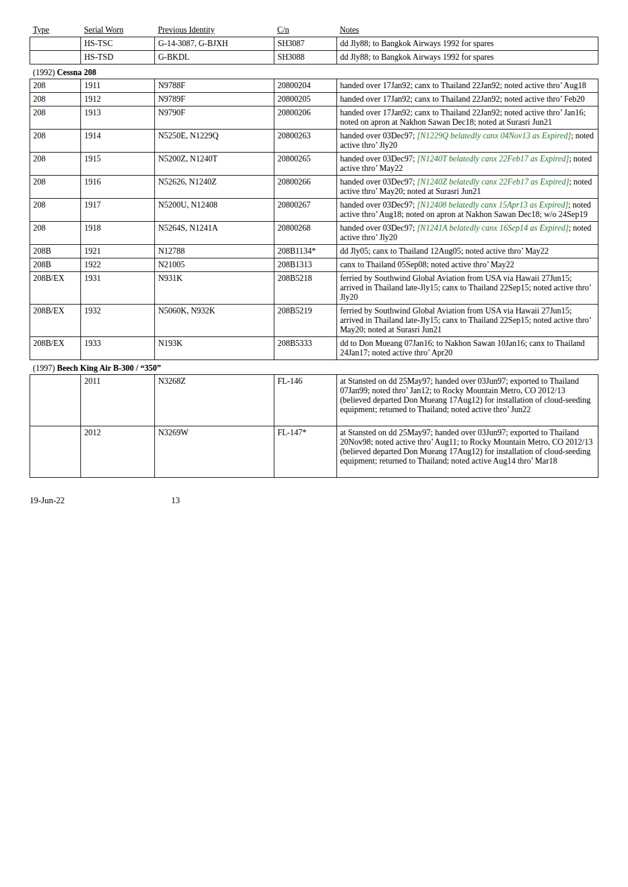| Type | Serial Worn | Previous Identity | C/n | Notes |
| --- | --- | --- | --- | --- |
| | HS-TSC | G-14-3087, G-BJXH | SH3087 | dd Jly88; to Bangkok Airways 1992 for spares |
| | HS-TSD | G-BKDL | SH3088 | dd Jly88; to Bangkok Airways 1992 for spares |
| (1992) Cessna 208 |
| 208 | 1911 | N9788F | 20800204 | handed over 17Jan92; canx to Thailand 22Jan92; noted active thro’ Aug18 |
| 208 | 1912 | N9789F | 20800205 | handed over 17Jan92; canx to Thailand 22Jan92; noted active thro’ Feb20 |
| 208 | 1913 | N9790F | 20800206 | handed over 17Jan92; canx to Thailand 22Jan92; noted active thro’ Jan16; noted on apron at Nakhon Sawan Dec18; noted at Surasri Jun21 |
| 208 | 1914 | N5250E, N1229Q | 20800263 | handed over 03Dec97; [N1229Q belatedly canx 04Nov13 as Expired] ; noted active thro’ Jly20 |
| 208 | 1915 | N5200Z, N1240T | 20800265 | handed over 03Dec97; [N1240T belatedly canx 22Feb17 as Expired] ; noted active thro’ May22 |
| 208 | 1916 | N52626, N1240Z | 20800266 | handed over 03Dec97; [N1240Z belatedly canx 22Feb17 as Expired] ; noted active thro’ May20; noted at Surasri Jun21 |
| 208 | 1917 | N5200U, N12408 | 20800267 | handed over 03Dec97; [N12408 belatedly canx 15Apr13 as Expired] ; noted active thro’ Aug18; noted on apron at Nakhon Sawan Dec18; w/o 24Sep19 |
| 208 | 1918 | N5264S, N1241A | 20800268 | handed over 03Dec97; [N1241A belatedly canx 16Sep14 as Expired] ; noted active thro’ Jly20 |
| 208B | 1921 | N12788 | 208B1134* | dd Jly05; canx to Thailand 12Aug05; noted active thro’ May22 |
| 208B | 1922 | N21005 | 208B1313 | canx to Thailand 05Sep08; noted active thro’ May22 |
| 208B/EX | 1931 | N931K | 208B5218 | ferried by Southwind Global Aviation from USA via Hawaii 27Jun15; arrived in Thailand late-Jly15; canx to Thailand 22Sep15; noted active thro’ Jly20 |
| 208B/EX | 1932 | N5060K, N932K | 208B5219 | ferried by Southwind Global Aviation from USA via Hawaii 27Jun15; arrived in Thailand late-Jly15; canx to Thailand 22Sep15; noted active thro’ May20; noted at Surasri Jun21 |
| 208B/EX | 1933 | N193K | 208B5333 | dd to Don Mueang 07Jan16; to Nakhon Sawan 10Jan16; canx to Thailand 24Jan17; noted active thro’ Apr20 |
| (1997) Beech King Air B-300 / “350” |
| | 2011 | N3268Z | FL-146 | at Stansted on dd 25May97; handed over 03Jun97; exported to Thailand 07Jan99; noted thro’ Jan12; to Rocky Mountain Metro, CO 2012/13 (believed departed Don Mueang 17Aug12) for installation of cloud-seeding equipment; returned to Thailand; noted active thro’ Jun22 |
| | 2012 | N3269W | FL-147* | at Stansted on dd 25May97; handed over 03Jun97; exported to Thailand 20Nov98; noted active thro’ Aug11; to Rocky Mountain Metro, CO 2012/13 (believed departed Don Mueang 17Aug12) for installation of cloud-seeding equipment; returned to Thailand; noted active Aug14 thro’ Mar18 |
19-Jun-22 13